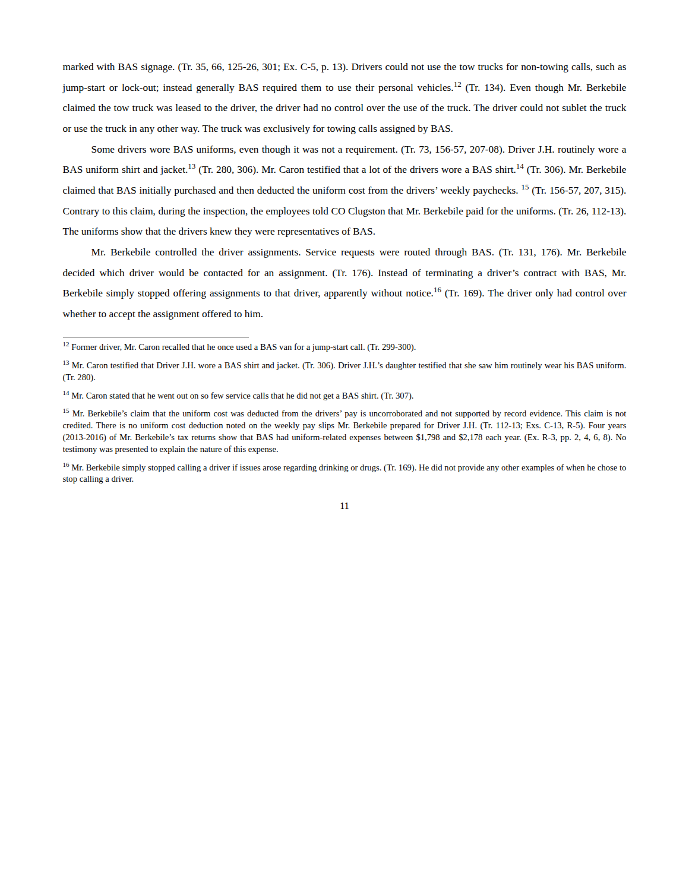marked with BAS signage. (Tr. 35, 66, 125-26, 301; Ex. C-5, p. 13). Drivers could not use the tow trucks for non-towing calls, such as jump-start or lock-out; instead generally BAS required them to use their personal vehicles.12 (Tr. 134). Even though Mr. Berkebile claimed the tow truck was leased to the driver, the driver had no control over the use of the truck. The driver could not sublet the truck or use the truck in any other way. The truck was exclusively for towing calls assigned by BAS.
Some drivers wore BAS uniforms, even though it was not a requirement. (Tr. 73, 156-57, 207-08). Driver J.H. routinely wore a BAS uniform shirt and jacket.13 (Tr. 280, 306). Mr. Caron testified that a lot of the drivers wore a BAS shirt.14 (Tr. 306). Mr. Berkebile claimed that BAS initially purchased and then deducted the uniform cost from the drivers’ weekly paychecks. 15 (Tr. 156-57, 207, 315). Contrary to this claim, during the inspection, the employees told CO Clugston that Mr. Berkebile paid for the uniforms. (Tr. 26, 112-13). The uniforms show that the drivers knew they were representatives of BAS.
Mr. Berkebile controlled the driver assignments. Service requests were routed through BAS. (Tr. 131, 176). Mr. Berkebile decided which driver would be contacted for an assignment. (Tr. 176). Instead of terminating a driver’s contract with BAS, Mr. Berkebile simply stopped offering assignments to that driver, apparently without notice.16 (Tr. 169). The driver only had control over whether to accept the assignment offered to him.
12 Former driver, Mr. Caron recalled that he once used a BAS van for a jump-start call. (Tr. 299-300).
13 Mr. Caron testified that Driver J.H. wore a BAS shirt and jacket. (Tr. 306). Driver J.H.’s daughter testified that she saw him routinely wear his BAS uniform. (Tr. 280).
14 Mr. Caron stated that he went out on so few service calls that he did not get a BAS shirt. (Tr. 307).
15 Mr. Berkebile’s claim that the uniform cost was deducted from the drivers’ pay is uncorroborated and not supported by record evidence. This claim is not credited. There is no uniform cost deduction noted on the weekly pay slips Mr. Berkebile prepared for Driver J.H. (Tr. 112-13; Exs. C-13, R-5). Four years (2013-2016) of Mr. Berkebile’s tax returns show that BAS had uniform-related expenses between $1,798 and $2,178 each year. (Ex. R-3, pp. 2, 4, 6, 8). No testimony was presented to explain the nature of this expense.
16 Mr. Berkebile simply stopped calling a driver if issues arose regarding drinking or drugs. (Tr. 169). He did not provide any other examples of when he chose to stop calling a driver.
11